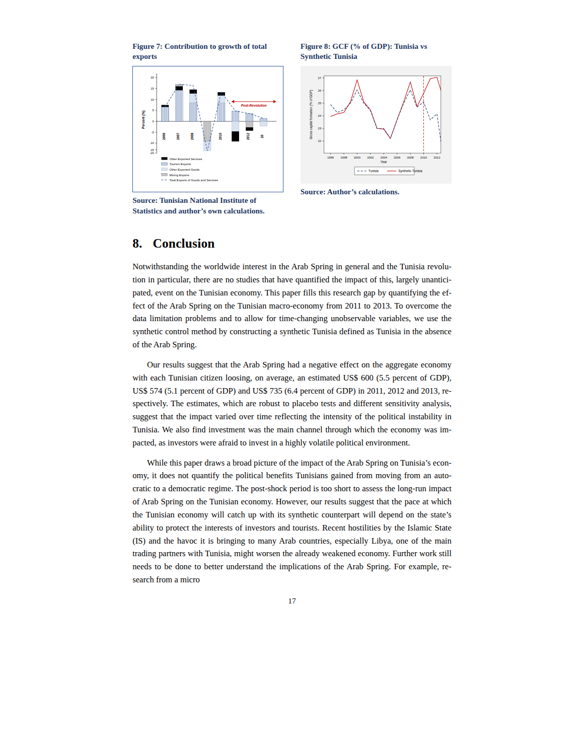Figure 7: Contribution to growth of total exports
20 15 10 5 0 -5 -10 -15 -20 Percent (%) 2006 2007 2008 2010 2012 20 Post-Revolution Other Exported Services Tourism Exports Other Exported Goods Mining Exports Total Exports of Goods and Services
Source: Tunisian National Institute of Statistics and author’s own calculations.
Figure 8: GCF (% of GDP): Tunisia vs Synthetic Tunisia
27 26 25 24 23 22 Gross capital formation (% of GDP) 1996 1998 2000 2002 2004 2006 2008 2010 2012 Year Tunisia Synthetic Tunisia
Source: Author’s calculations.
8. Conclusion
Notwithstanding the worldwide interest in the Arab Spring in general and the Tunisia revolution in particular, there are no studies that have quantified the impact of this, largely unanticipated, event on the Tunisian economy. This paper fills this research gap by quantifying the effect of the Arab Spring on the Tunisian macro-economy from 2011 to 2013. To overcome the data limitation problems and to allow for time-changing unobservable variables, we use the synthetic control method by constructing a synthetic Tunisia defined as Tunisia in the absence of the Arab Spring.
Our results suggest that the Arab Spring had a negative effect on the aggregate economy with each Tunisian citizen loosing, on average, an estimated US$ 600 (5.5 percent of GDP), US$ 574 (5.1 percent of GDP) and US$ 735 (6.4 percent of GDP) in 2011, 2012 and 2013, respectively. The estimates, which are robust to placebo tests and different sensitivity analysis, suggest that the impact varied over time reflecting the intensity of the political instability in Tunisia. We also find investment was the main channel through which the economy was impacted, as investors were afraid to invest in a highly volatile political environment.
While this paper draws a broad picture of the impact of the Arab Spring on Tunisia’s economy, it does not quantify the political benefits Tunisians gained from moving from an autocratic to a democratic regime. The post-shock period is too short to assess the long-run impact of Arab Spring on the Tunisian economy. However, our results suggest that the pace at which the Tunisian economy will catch up with its synthetic counterpart will depend on the state’s ability to protect the interests of investors and tourists. Recent hostilities by the Islamic State (IS) and the havoc it is bringing to many Arab countries, especially Libya, one of the main trading partners with Tunisia, might worsen the already weakened economy. Further work still needs to be done to better understand the implications of the Arab Spring. For example, research from a micro
17